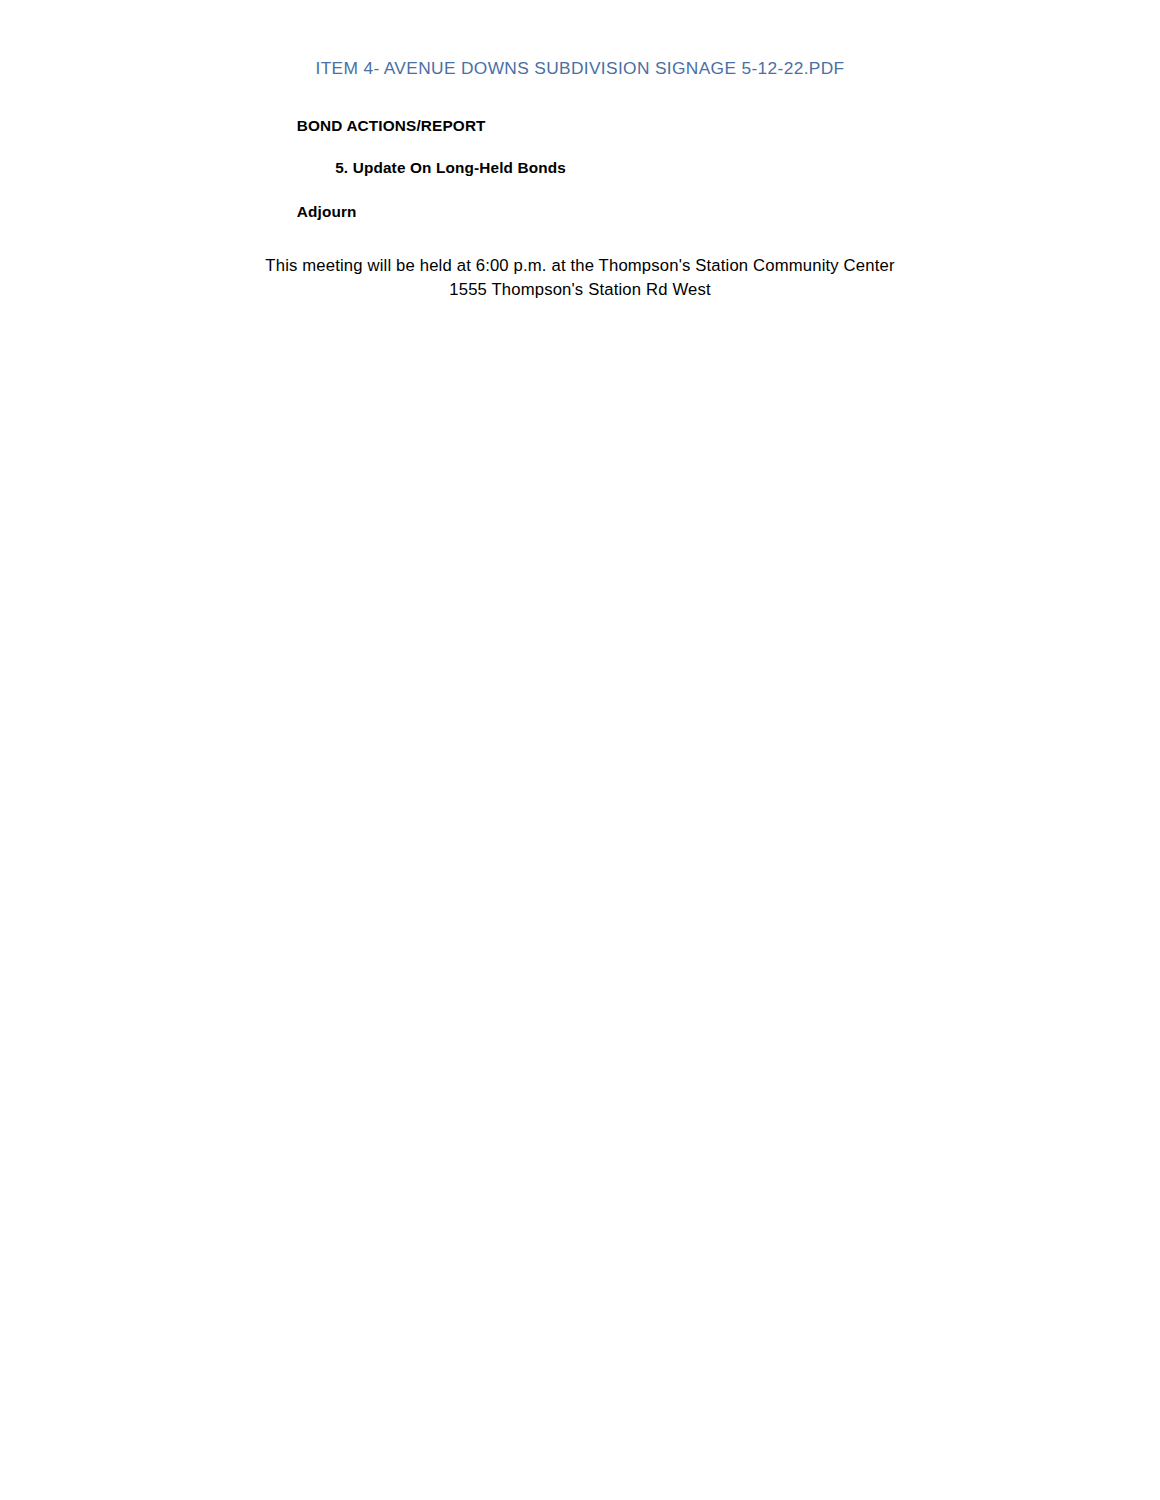ITEM 4- AVENUE DOWNS SUBDIVISION SIGNAGE 5-12-22.PDF
BOND ACTIONS/REPORT
5. Update On Long-Held Bonds
Adjourn
This meeting will be held at 6:00 p.m. at the Thompson's Station Community Center
1555 Thompson's Station Rd West